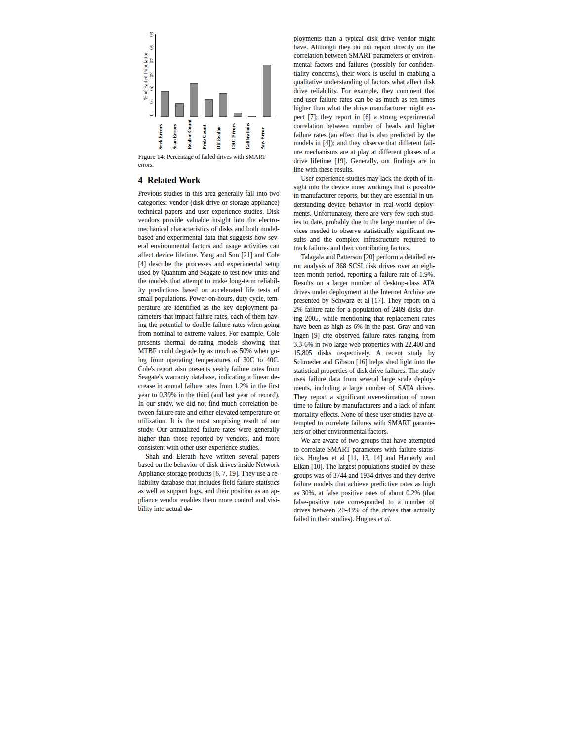% of Failed Population
60 50 40 30 20 10 0
Seek Errors Scan Errors Realloc Count Prob Count Off Realloc CRC Errors Calibrations Any Error
Figure 14: Percentage of failed drives with SMART errors.
4 Related Work
Previous studies in this area generally fall into two categories: vendor (disk drive or storage appliance) technical papers and user experience studies. Disk vendors provide valuable insight into the electro-mechanical characteristics of disks and both model-based and experimental data that suggests how several environmental factors and usage activities can affect device lifetime. Yang and Sun [21] and Cole [4] describe the processes and experimental setup used by Quantum and Seagate to test new units and the models that attempt to make long-term reliability predictions based on accelerated life tests of small populations. Power-on-hours, duty cycle, temperature are identified as the key deployment parameters that impact failure rates, each of them having the potential to double failure rates when going from nominal to extreme values. For example, Cole presents thermal de-rating models showing that MTBF could degrade by as much as 50% when going from operating temperatures of 30C to 40C. Cole's report also presents yearly failure rates from Seagate's warranty database, indicating a linear decrease in annual failure rates from 1.2% in the first year to 0.39% in the third (and last year of record). In our study, we did not find much correlation between failure rate and either elevated temperature or utilization. It is the most surprising result of our study. Our annualized failure rates were generally higher than those reported by vendors, and more consistent with other user experience studies.
Shah and Elerath have written several papers based on the behavior of disk drives inside Network Appliance storage products [6, 7, 19]. They use a reliability database that includes field failure statistics as well as support logs, and their position as an appliance vendor enables them more control and visibility into actual de-
ployments than a typical disk drive vendor might have. Although they do not report directly on the correlation between SMART parameters or environmental factors and failures (possibly for confidentiality concerns), their work is useful in enabling a qualitative understanding of factors what affect disk drive reliability. For example, they comment that end-user failure rates can be as much as ten times higher than what the drive manufacturer might expect [7]; they report in [6] a strong experimental correlation between number of heads and higher failure rates (an effect that is also predicted by the models in [4]); and they observe that different failure mechanisms are at play at different phases of a drive lifetime [19]. Generally, our findings are in line with these results.
User experience studies may lack the depth of insight into the device inner workings that is possible in manufacturer reports, but they are essential in understanding device behavior in real-world deployments. Unfortunately, there are very few such studies to date, probably due to the large number of devices needed to observe statistically significant results and the complex infrastructure required to track failures and their contributing factors.
Talagala and Patterson [20] perform a detailed error analysis of 368 SCSI disk drives over an eighteen month period, reporting a failure rate of 1.9%. Results on a larger number of desktop-class ATA drives under deployment at the Internet Archive are presented by Schwarz et al [17]. They report on a 2% failure rate for a population of 2489 disks during 2005, while mentioning that replacement rates have been as high as 6% in the past. Gray and van Ingen [9] cite observed failure rates ranging from 3.3-6% in two large web properties with 22,400 and 15,805 disks respectively. A recent study by Schroeder and Gibson [16] helps shed light into the statistical properties of disk drive failures. The study uses failure data from several large scale deployments, including a large number of SATA drives. They report a significant overestimation of mean time to failure by manufacturers and a lack of infant mortality effects. None of these user studies have attempted to correlate failures with SMART parameters or other environmental factors.
We are aware of two groups that have attempted to correlate SMART parameters with failure statistics. Hughes et al [11, 13, 14] and Hamerly and Elkan [10]. The largest populations studied by these groups was of 3744 and 1934 drives and they derive failure models that achieve predictive rates as high as 30%, at false positive rates of about 0.2% (that false-positive rate corresponded to a number of drives between 20-43% of the drives that actually failed in their studies). Hughes et al.